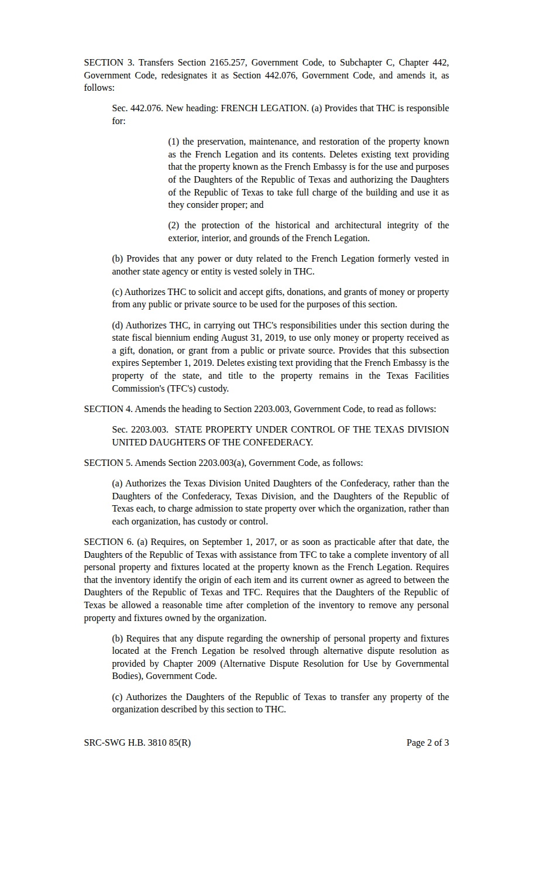SECTION 3. Transfers Section 2165.257, Government Code, to Subchapter C, Chapter 442, Government Code, redesignates it as Section 442.076, Government Code, and amends it, as follows:
Sec. 442.076. New heading: FRENCH LEGATION. (a) Provides that THC is responsible for:
(1) the preservation, maintenance, and restoration of the property known as the French Legation and its contents. Deletes existing text providing that the property known as the French Embassy is for the use and purposes of the Daughters of the Republic of Texas and authorizing the Daughters of the Republic of Texas to take full charge of the building and use it as they consider proper; and
(2) the protection of the historical and architectural integrity of the exterior, interior, and grounds of the French Legation.
(b) Provides that any power or duty related to the French Legation formerly vested in another state agency or entity is vested solely in THC.
(c) Authorizes THC to solicit and accept gifts, donations, and grants of money or property from any public or private source to be used for the purposes of this section.
(d) Authorizes THC, in carrying out THC's responsibilities under this section during the state fiscal biennium ending August 31, 2019, to use only money or property received as a gift, donation, or grant from a public or private source. Provides that this subsection expires September 1, 2019. Deletes existing text providing that the French Embassy is the property of the state, and title to the property remains in the Texas Facilities Commission's (TFC's) custody.
SECTION 4. Amends the heading to Section 2203.003, Government Code, to read as follows:
Sec. 2203.003. STATE PROPERTY UNDER CONTROL OF THE TEXAS DIVISION UNITED DAUGHTERS OF THE CONFEDERACY.
SECTION 5. Amends Section 2203.003(a), Government Code, as follows:
(a) Authorizes the Texas Division United Daughters of the Confederacy, rather than the Daughters of the Confederacy, Texas Division, and the Daughters of the Republic of Texas each, to charge admission to state property over which the organization, rather than each organization, has custody or control.
SECTION 6. (a) Requires, on September 1, 2017, or as soon as practicable after that date, the Daughters of the Republic of Texas with assistance from TFC to take a complete inventory of all personal property and fixtures located at the property known as the French Legation. Requires that the inventory identify the origin of each item and its current owner as agreed to between the Daughters of the Republic of Texas and TFC. Requires that the Daughters of the Republic of Texas be allowed a reasonable time after completion of the inventory to remove any personal property and fixtures owned by the organization.
(b) Requires that any dispute regarding the ownership of personal property and fixtures located at the French Legation be resolved through alternative dispute resolution as provided by Chapter 2009 (Alternative Dispute Resolution for Use by Governmental Bodies), Government Code.
(c) Authorizes the Daughters of the Republic of Texas to transfer any property of the organization described by this section to THC.
SRC-SWG H.B. 3810 85(R) Page 2 of 3